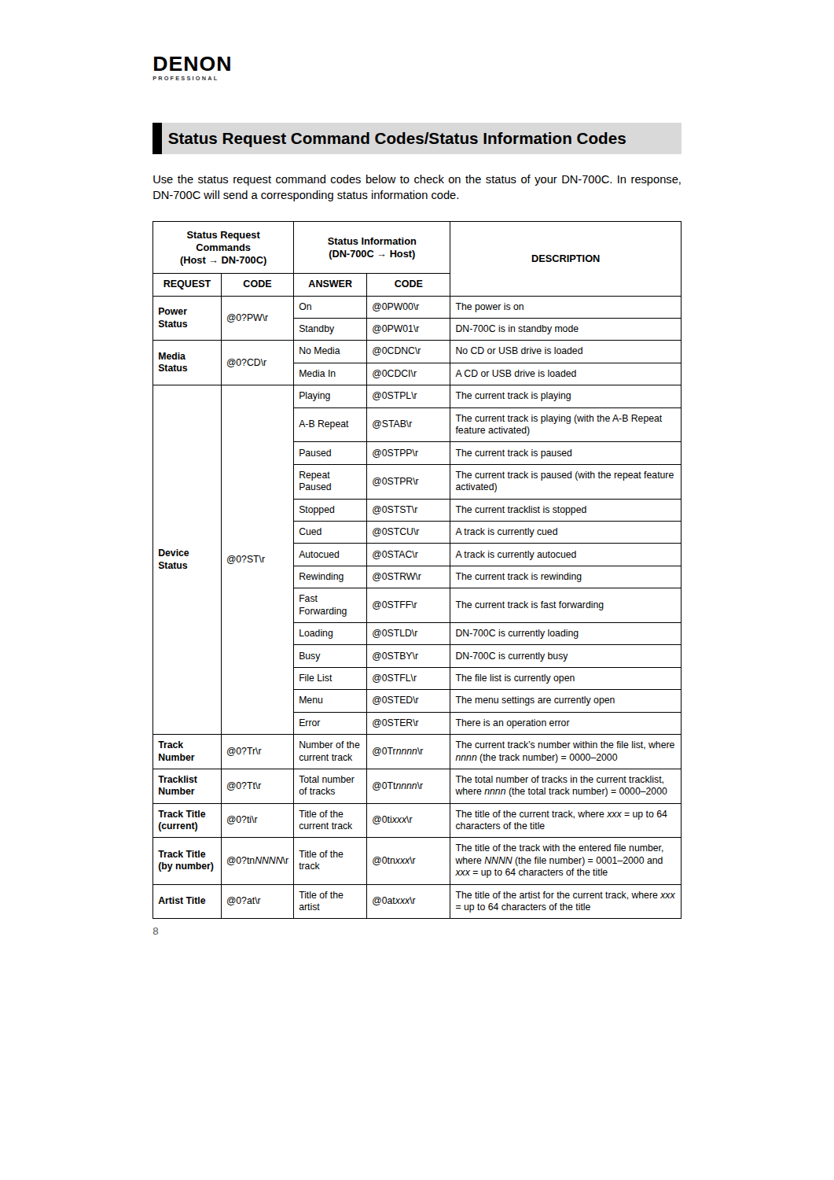DENON PROFESSIONAL
Status Request Command Codes/Status Information Codes
Use the status request command codes below to check on the status of your DN-700C. In response, DN-700C will send a corresponding status information code.
| Status Request Commands (Host → DN-700C) | Status Information (DN-700C → Host) | DESCRIPTION |
| --- | --- | --- |
| REQUEST | CODE | ANSWER | CODE |
| Power Status | @0?PW\r | On | @0PW00\r | The power is on |
| Standby | @0PW01\r | DN-700C is in standby mode |
| Media Status | @0?CD\r | No Media | @0CDNC\r | No CD or USB drive is loaded |
| Media In | @0CDCI\r | A CD or USB drive is loaded |
| Device Status | @0?ST\r | Playing | @0STPL\r | The current track is playing |
| A-B Repeat | @STAB\r | The current track is playing (with the A-B Repeat feature activated) |
| Paused | @0STPP\r | The current track is paused |
| Repeat Paused | @0STPR\r | The current track is paused (with the repeat feature activated) |
| Stopped | @0STST\r | The current tracklist is stopped |
| Cued | @0STCU\r | A track is currently cued |
| Autocued | @0STAC\r | A track is currently autocued |
| Rewinding | @0STRW\r | The current track is rewinding |
| Fast Forwarding | @0STFF\r | The current track is fast forwarding |
| Loading | @0STLD\r | DN-700C is currently loading |
| Busy | @0STBY\r | DN-700C is currently busy |
| File List | @0STFL\r | The file list is currently open |
| Menu | @0STED\r | The menu settings are currently open |
| Error | @0STER\r | There is an operation error |
| Track Number | @0?Tr\r | Number of the current track | @0Tr nnnn \r | The current track’s number within the file list, where nnnn (the track number) = 0000–2000 |
| Tracklist Number | @0?Tt\r | Total number of tracks | @0Tt nnnn \r | The total number of tracks in the current tracklist, where nnnn (the total track number) = 0000–2000 |
| Track Title (current) | @0?ti\r | Title of the current track | @0ti xxx \r | The title of the current track, where xxx = up to 64 characters of the title |
| Track Title (by number) | @0?tn NNNN \r | Title of the track | @0tn xxx \r | The title of the track with the entered file number, where NNNN (the file number) = 0001–2000 and xxx = up to 64 characters of the title |
| Artist Title | @0?at\r | Title of the artist | @0at xxx \r | The title of the artist for the current track, where xxx = up to 64 characters of the title |
8